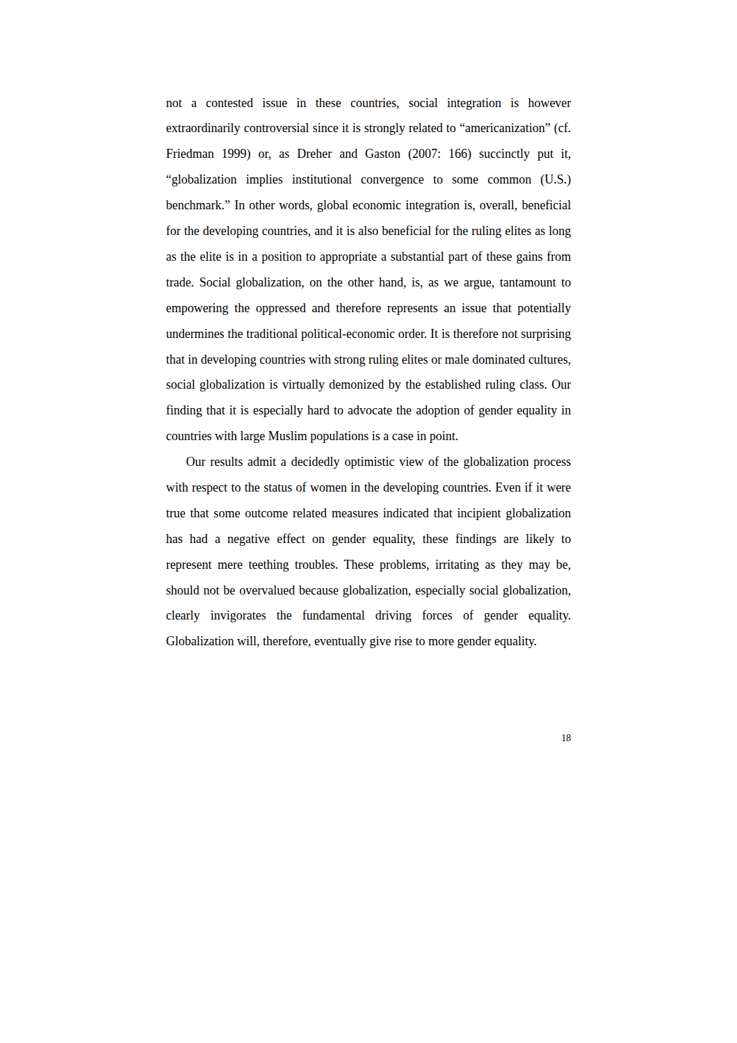not a contested issue in these countries, social integration is however extraordinarily controversial since it is strongly related to “americanization” (cf. Friedman 1999) or, as Dreher and Gaston (2007: 166) succinctly put it, “globalization implies institutional convergence to some common (U.S.) benchmark.” In other words, global economic integration is, overall, beneficial for the developing countries, and it is also beneficial for the ruling elites as long as the elite is in a position to appropriate a substantial part of these gains from trade. Social globalization, on the other hand, is, as we argue, tantamount to empowering the oppressed and therefore represents an issue that potentially undermines the traditional political-economic order. It is therefore not surprising that in developing countries with strong ruling elites or male dominated cultures, social globalization is virtually demonized by the established ruling class. Our finding that it is especially hard to advocate the adoption of gender equality in countries with large Muslim populations is a case in point.
Our results admit a decidedly optimistic view of the globalization process with respect to the status of women in the developing countries. Even if it were true that some outcome related measures indicated that incipient globalization has had a negative effect on gender equality, these findings are likely to represent mere teething troubles. These problems, irritating as they may be, should not be overvalued because globalization, especially social globalization, clearly invigorates the fundamental driving forces of gender equality. Globalization will, therefore, eventually give rise to more gender equality.
18